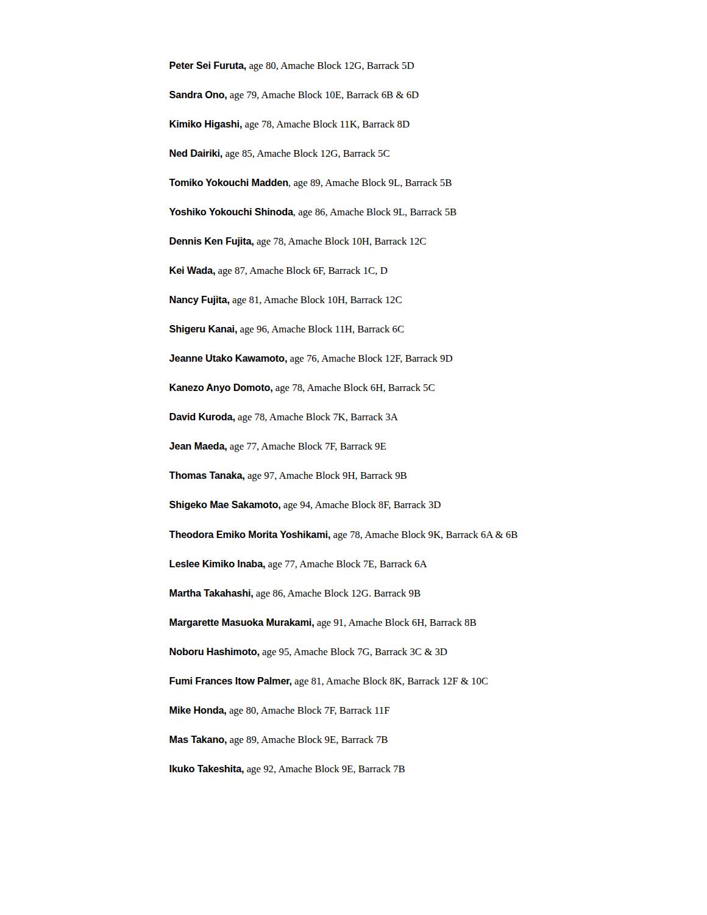Peter Sei Furuta, age 80, Amache Block 12G, Barrack 5D
Sandra Ono, age 79, Amache Block 10E, Barrack 6B & 6D
Kimiko Higashi, age 78, Amache Block 11K, Barrack 8D
Ned Dairiki, age 85, Amache Block 12G, Barrack 5C
Tomiko Yokouchi Madden, age 89, Amache Block 9L, Barrack 5B
Yoshiko Yokouchi Shinoda, age 86, Amache Block 9L, Barrack 5B
Dennis Ken Fujita, age 78, Amache Block 10H, Barrack 12C
Kei Wada, age 87, Amache Block 6F, Barrack 1C, D
Nancy Fujita, age 81, Amache Block 10H, Barrack 12C
Shigeru Kanai, age 96, Amache Block 11H, Barrack 6C
Jeanne Utako Kawamoto, age 76, Amache Block 12F, Barrack 9D
Kanezo Anyo Domoto, age 78, Amache Block 6H, Barrack 5C
David Kuroda, age 78, Amache Block 7K, Barrack 3A
Jean Maeda, age 77, Amache Block 7F, Barrack 9E
Thomas Tanaka, age 97, Amache Block 9H, Barrack 9B
Shigeko Mae Sakamoto, age 94, Amache Block 8F, Barrack 3D
Theodora Emiko Morita Yoshikami, age 78, Amache Block 9K, Barrack 6A & 6B
Leslee Kimiko Inaba, age 77, Amache Block 7E, Barrack 6A
Martha Takahashi, age 86, Amache Block 12G. Barrack 9B
Margarette Masuoka Murakami, age 91, Amache Block 6H, Barrack 8B
Noboru Hashimoto, age 95, Amache Block 7G, Barrack 3C & 3D
Fumi Frances Itow Palmer, age 81, Amache Block 8K, Barrack 12F & 10C
Mike Honda, age 80, Amache Block 7F, Barrack 11F
Mas Takano, age 89, Amache Block 9E, Barrack 7B
Ikuko Takeshita, age 92, Amache Block 9E, Barrack 7B